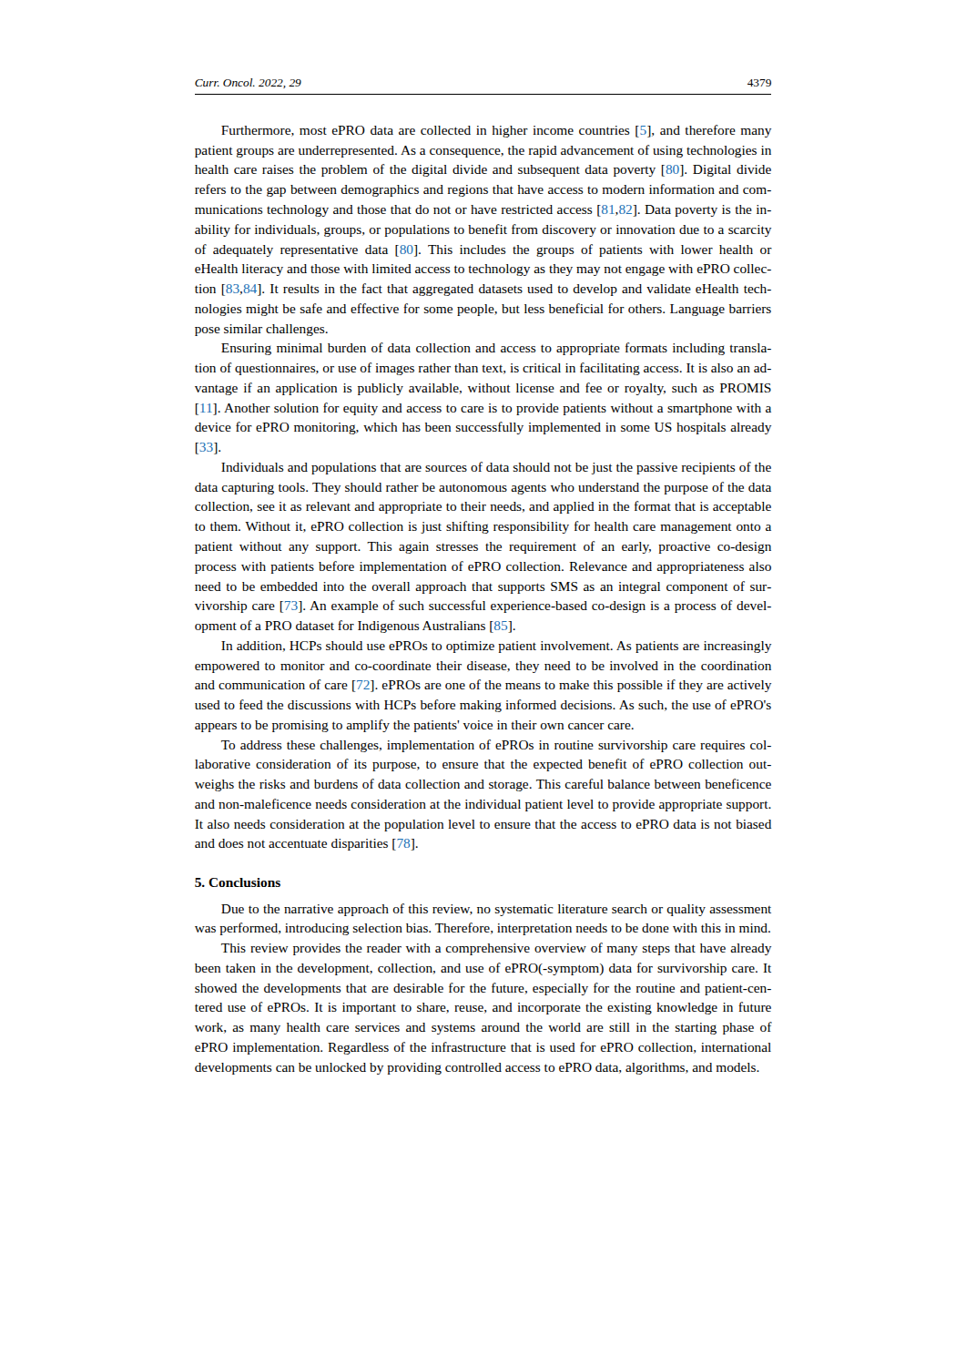Curr. Oncol. 2022, 29 4379
Furthermore, most ePRO data are collected in higher income countries [5], and therefore many patient groups are underrepresented. As a consequence, the rapid advancement of using technologies in health care raises the problem of the digital divide and subsequent data poverty [80]. Digital divide refers to the gap between demographics and regions that have access to modern information and communications technology and those that do not or have restricted access [81,82]. Data poverty is the inability for individuals, groups, or populations to benefit from discovery or innovation due to a scarcity of adequately representative data [80]. This includes the groups of patients with lower health or eHealth literacy and those with limited access to technology as they may not engage with ePRO collection [83,84]. It results in the fact that aggregated datasets used to develop and validate eHealth technologies might be safe and effective for some people, but less beneficial for others. Language barriers pose similar challenges.
Ensuring minimal burden of data collection and access to appropriate formats including translation of questionnaires, or use of images rather than text, is critical in facilitating access. It is also an advantage if an application is publicly available, without license and fee or royalty, such as PROMIS [11]. Another solution for equity and access to care is to provide patients without a smartphone with a device for ePRO monitoring, which has been successfully implemented in some US hospitals already [33].
Individuals and populations that are sources of data should not be just the passive recipients of the data capturing tools. They should rather be autonomous agents who understand the purpose of the data collection, see it as relevant and appropriate to their needs, and applied in the format that is acceptable to them. Without it, ePRO collection is just shifting responsibility for health care management onto a patient without any support. This again stresses the requirement of an early, proactive co-design process with patients before implementation of ePRO collection. Relevance and appropriateness also need to be embedded into the overall approach that supports SMS as an integral component of survivorship care [73]. An example of such successful experience-based co-design is a process of development of a PRO dataset for Indigenous Australians [85].
In addition, HCPs should use ePROs to optimize patient involvement. As patients are increasingly empowered to monitor and co-coordinate their disease, they need to be involved in the coordination and communication of care [72]. ePROs are one of the means to make this possible if they are actively used to feed the discussions with HCPs before making informed decisions. As such, the use of ePRO's appears to be promising to amplify the patients' voice in their own cancer care.
To address these challenges, implementation of ePROs in routine survivorship care requires collaborative consideration of its purpose, to ensure that the expected benefit of ePRO collection outweighs the risks and burdens of data collection and storage. This careful balance between beneficence and non-maleficence needs consideration at the individual patient level to provide appropriate support. It also needs consideration at the population level to ensure that the access to ePRO data is not biased and does not accentuate disparities [78].
5. Conclusions
Due to the narrative approach of this review, no systematic literature search or quality assessment was performed, introducing selection bias. Therefore, interpretation needs to be done with this in mind.
This review provides the reader with a comprehensive overview of many steps that have already been taken in the development, collection, and use of ePRO(-symptom) data for survivorship care. It showed the developments that are desirable for the future, especially for the routine and patient-centered use of ePROs. It is important to share, reuse, and incorporate the existing knowledge in future work, as many health care services and systems around the world are still in the starting phase of ePRO implementation. Regardless of the infrastructure that is used for ePRO collection, international developments can be unlocked by providing controlled access to ePRO data, algorithms, and models.